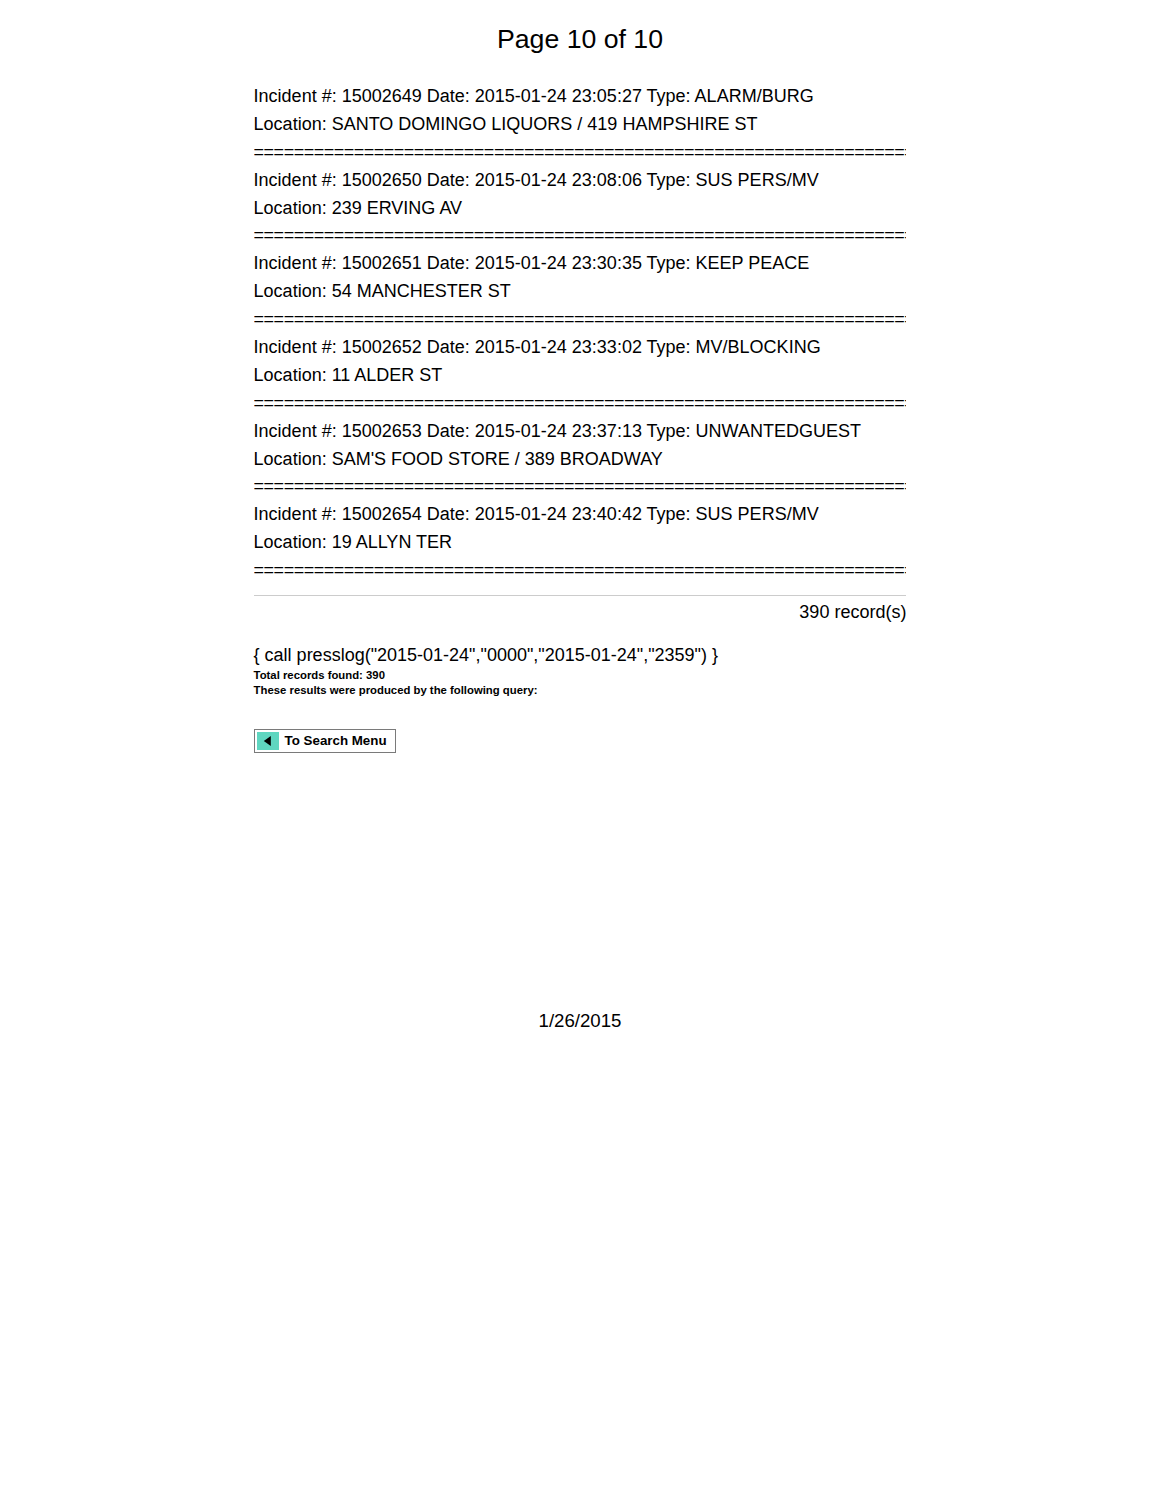Page 10 of 10
Incident #: 15002649 Date: 2015-01-24 23:05:27 Type: ALARM/BURG
Location: SANTO DOMINGO LIQUORS / 419 HAMPSHIRE ST
========================================================================
Incident #: 15002650 Date: 2015-01-24 23:08:06 Type: SUS PERS/MV
Location: 239 ERVING AV
========================================================================
Incident #: 15002651 Date: 2015-01-24 23:30:35 Type: KEEP PEACE
Location: 54 MANCHESTER ST
========================================================================
Incident #: 15002652 Date: 2015-01-24 23:33:02 Type: MV/BLOCKING
Location: 11 ALDER ST
========================================================================
Incident #: 15002653 Date: 2015-01-24 23:37:13 Type: UNWANTEDGUEST
Location: SAM'S FOOD STORE / 389 BROADWAY
========================================================================
Incident #: 15002654 Date: 2015-01-24 23:40:42 Type: SUS PERS/MV
Location: 19 ALLYN TER
========================================================================
390 record(s)
{ call presslog("2015-01-24","0000","2015-01-24","2359") }
Total records found: 390
These results were produced by the following query:
To Search Menu
1/26/2015